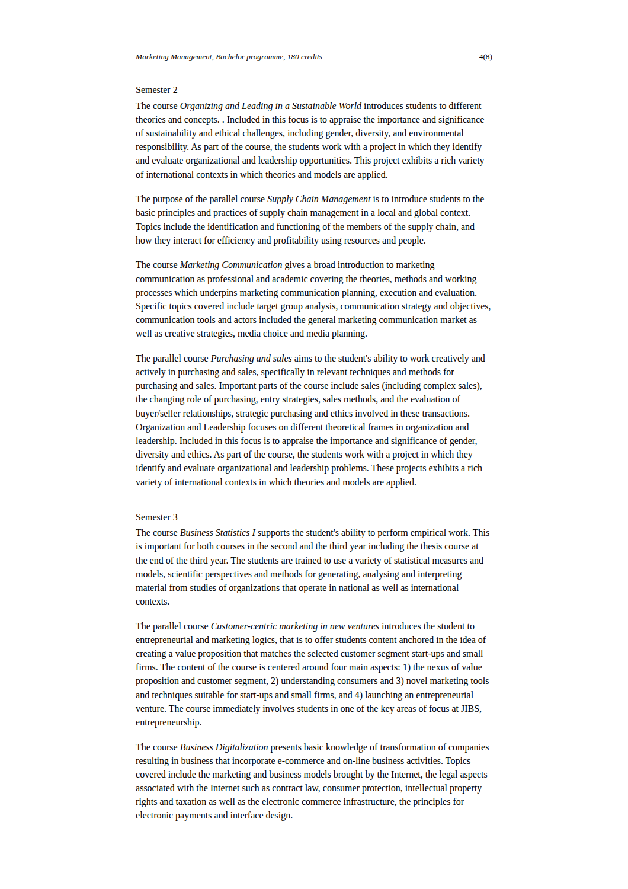Marketing Management, Bachelor programme, 180 credits 4(8)
Semester 2
The course Organizing and Leading in a Sustainable World introduces students to different theories and concepts. . Included in this focus is to appraise the importance and significance of sustainability and ethical challenges, including gender, diversity, and environmental responsibility. As part of the course, the students work with a project in which they identify and evaluate organizational and leadership opportunities. This project exhibits a rich variety of international contexts in which theories and models are applied.
The purpose of the parallel course Supply Chain Management is to introduce students to the basic principles and practices of supply chain management in a local and global context. Topics include the identification and functioning of the members of the supply chain, and how they interact for efficiency and profitability using resources and people.
The course Marketing Communication gives a broad introduction to marketing communication as professional and academic covering the theories, methods and working processes which underpins marketing communication planning, execution and evaluation. Specific topics covered include target group analysis, communication strategy and objectives, communication tools and actors included the general marketing communication market as well as creative strategies, media choice and media planning.
The parallel course Purchasing and sales aims to the student's ability to work creatively and actively in purchasing and sales, specifically in relevant techniques and methods for purchasing and sales. Important parts of the course include sales (including complex sales), the changing role of purchasing, entry strategies, sales methods, and the evaluation of buyer/seller relationships, strategic purchasing and ethics involved in these transactions. Organization and Leadership focuses on different theoretical frames in organization and leadership. Included in this focus is to appraise the importance and significance of gender, diversity and ethics. As part of the course, the students work with a project in which they identify and evaluate organizational and leadership problems. These projects exhibits a rich variety of international contexts in which theories and models are applied.
Semester 3
The course Business Statistics I supports the student's ability to perform empirical work. This is important for both courses in the second and the third year including the thesis course at the end of the third year. The students are trained to use a variety of statistical measures and models, scientific perspectives and methods for generating, analysing and interpreting material from studies of organizations that operate in national as well as international contexts.
The parallel course Customer-centric marketing in new ventures introduces the student to entrepreneurial and marketing logics, that is to offer students content anchored in the idea of creating a value proposition that matches the selected customer segment start-ups and small firms. The content of the course is centered around four main aspects: 1) the nexus of value proposition and customer segment, 2) understanding consumers and 3) novel marketing tools and techniques suitable for start-ups and small firms, and 4) launching an entrepreneurial venture. The course immediately involves students in one of the key areas of focus at JIBS, entrepreneurship.
The course Business Digitalization presents basic knowledge of transformation of companies resulting in business that incorporate e-commerce and on-line business activities. Topics covered include the marketing and business models brought by the Internet, the legal aspects associated with the Internet such as contract law, consumer protection, intellectual property rights and taxation as well as the electronic commerce infrastructure, the principles for electronic payments and interface design.